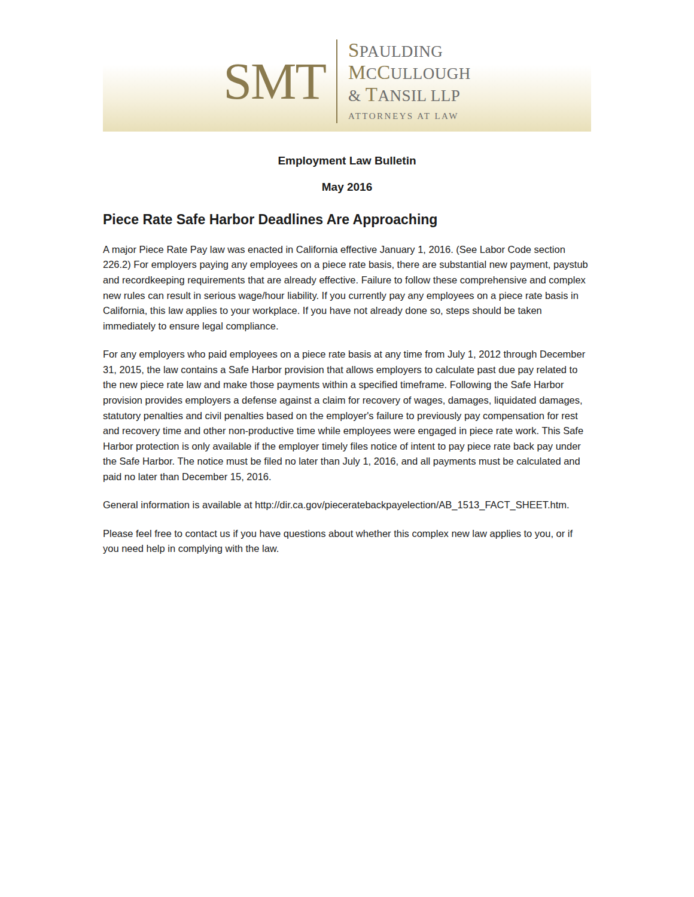SMT
SPAULDING
MCCULLOUGH
& TANSIL LLP
ATTORNEYS AT LAW
Employment Law Bulletin
May 2016
Piece Rate Safe Harbor Deadlines Are Approaching
A major Piece Rate Pay law was enacted in California effective January 1, 2016. (See Labor Code section 226.2) For employers paying any employees on a piece rate basis, there are substantial new payment, paystub and recordkeeping requirements that are already effective. Failure to follow these comprehensive and complex new rules can result in serious wage/hour liability. If you currently pay any employees on a piece rate basis in California, this law applies to your workplace. If you have not already done so, steps should be taken immediately to ensure legal compliance.
For any employers who paid employees on a piece rate basis at any time from July 1, 2012 through December 31, 2015, the law contains a Safe Harbor provision that allows employers to calculate past due pay related to the new piece rate law and make those payments within a specified timeframe. Following the Safe Harbor provision provides employers a defense against a claim for recovery of wages, damages, liquidated damages, statutory penalties and civil penalties based on the employer's failure to previously pay compensation for rest and recovery time and other non-productive time while employees were engaged in piece rate work. This Safe Harbor protection is only available if the employer timely files notice of intent to pay piece rate back pay under the Safe Harbor. The notice must be filed no later than July 1, 2016, and all payments must be calculated and paid no later than December 15, 2016.
General information is available at http://dir.ca.gov/pieceratebackpayelection/AB_1513_FACT_SHEET.htm.
Please feel free to contact us if you have questions about whether this complex new law applies to you, or if you need help in complying with the law.